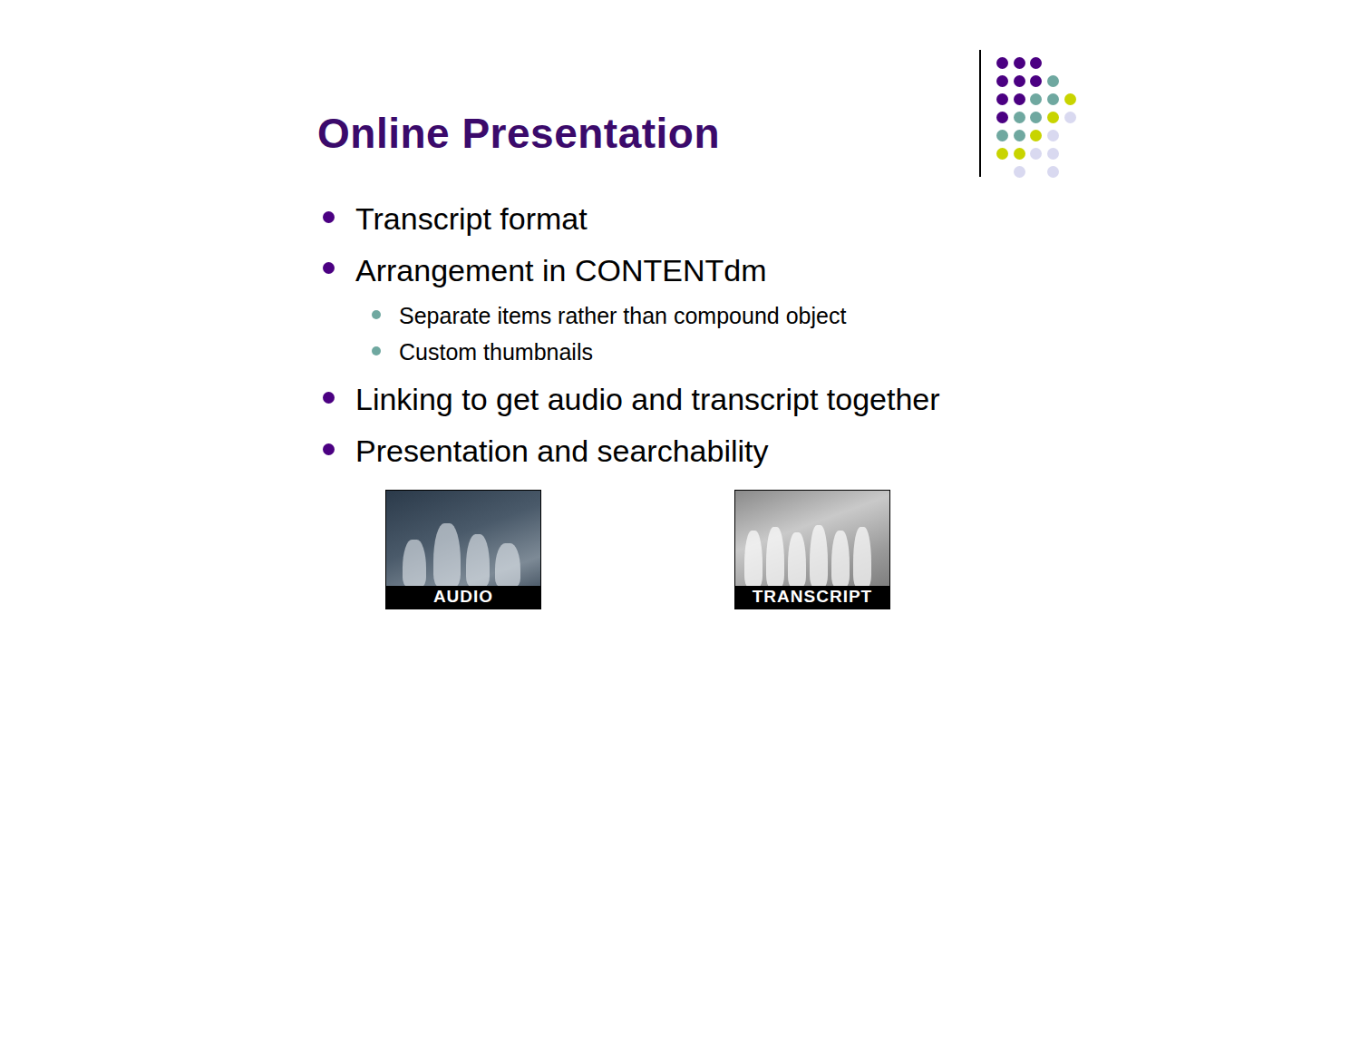Online Presentation
Transcript format
Arrangement in CONTENTdm
Separate items rather than compound object
Custom thumbnails
Linking to get audio and transcript together
Presentation and searchability
AUDIO
TRANSCRIPT